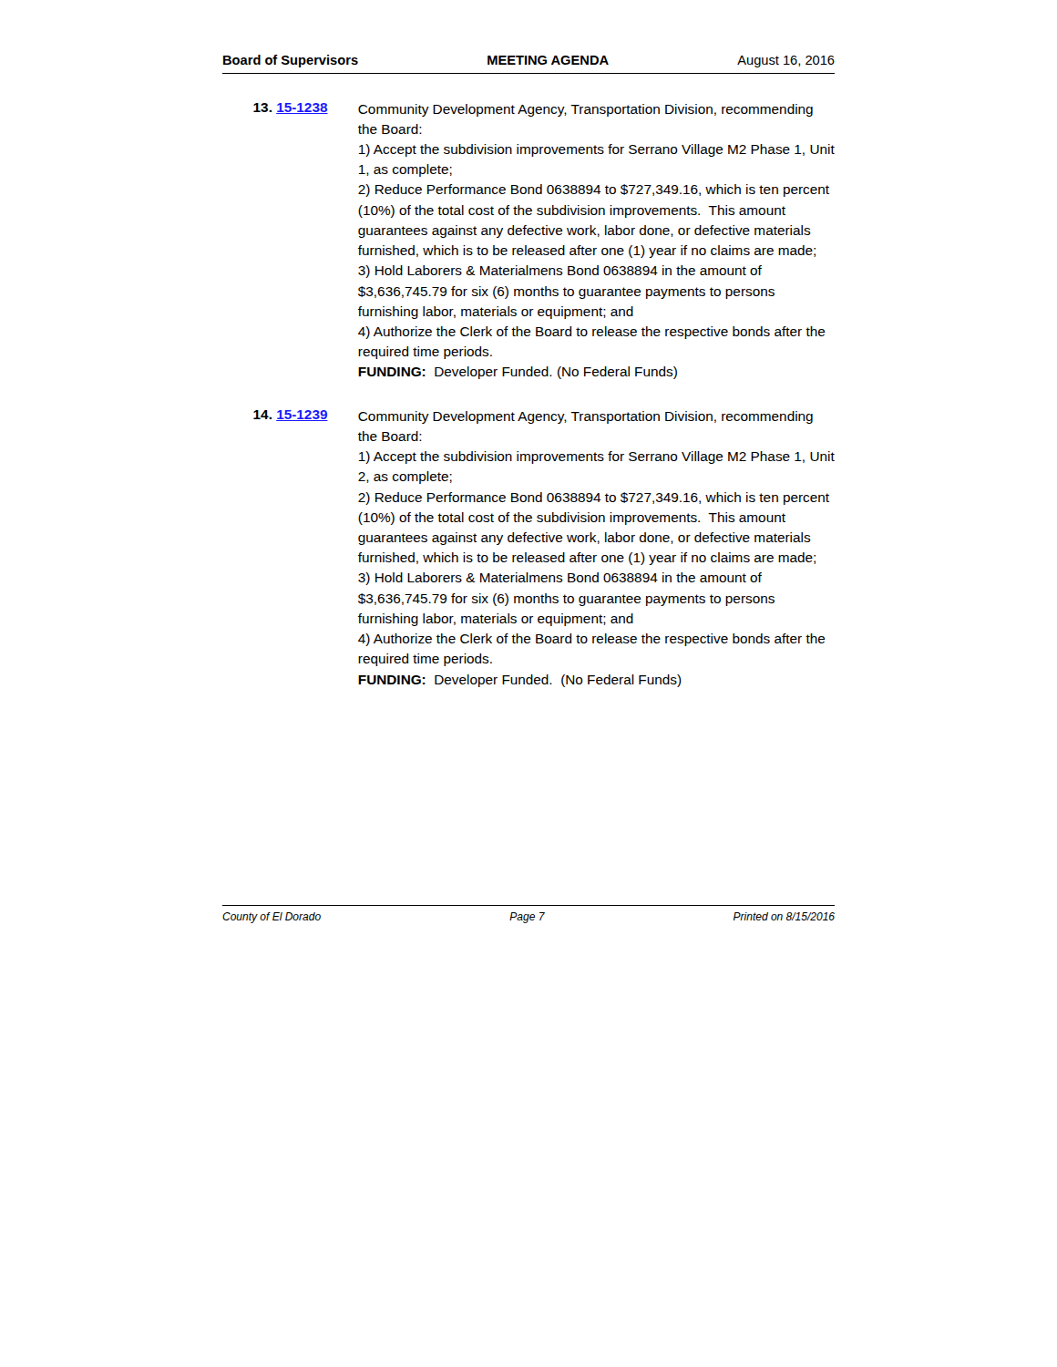Board of Supervisors
MEETING AGENDA
August 16, 2016
13. 15-1238
Community Development Agency, Transportation Division, recommending the Board:
1) Accept the subdivision improvements for Serrano Village M2 Phase 1, Unit 1, as complete;
2) Reduce Performance Bond 0638894 to $727,349.16, which is ten percent (10%) of the total cost of the subdivision improvements. This amount guarantees against any defective work, labor done, or defective materials furnished, which is to be released after one (1) year if no claims are made;
3) Hold Laborers & Materialmens Bond 0638894 in the amount of $3,636,745.79 for six (6) months to guarantee payments to persons furnishing labor, materials or equipment; and
4) Authorize the Clerk of the Board to release the respective bonds after the required time periods.
FUNDING: Developer Funded. (No Federal Funds)
14. 15-1239
Community Development Agency, Transportation Division, recommending the Board:
1) Accept the subdivision improvements for Serrano Village M2 Phase 1, Unit 2, as complete;
2) Reduce Performance Bond 0638894 to $727,349.16, which is ten percent (10%) of the total cost of the subdivision improvements. This amount guarantees against any defective work, labor done, or defective materials furnished, which is to be released after one (1) year if no claims are made;
3) Hold Laborers & Materialmens Bond 0638894 in the amount of $3,636,745.79 for six (6) months to guarantee payments to persons furnishing labor, materials or equipment; and
4) Authorize the Clerk of the Board to release the respective bonds after the required time periods.
FUNDING: Developer Funded. (No Federal Funds)
County of El Dorado
Page 7
Printed on 8/15/2016